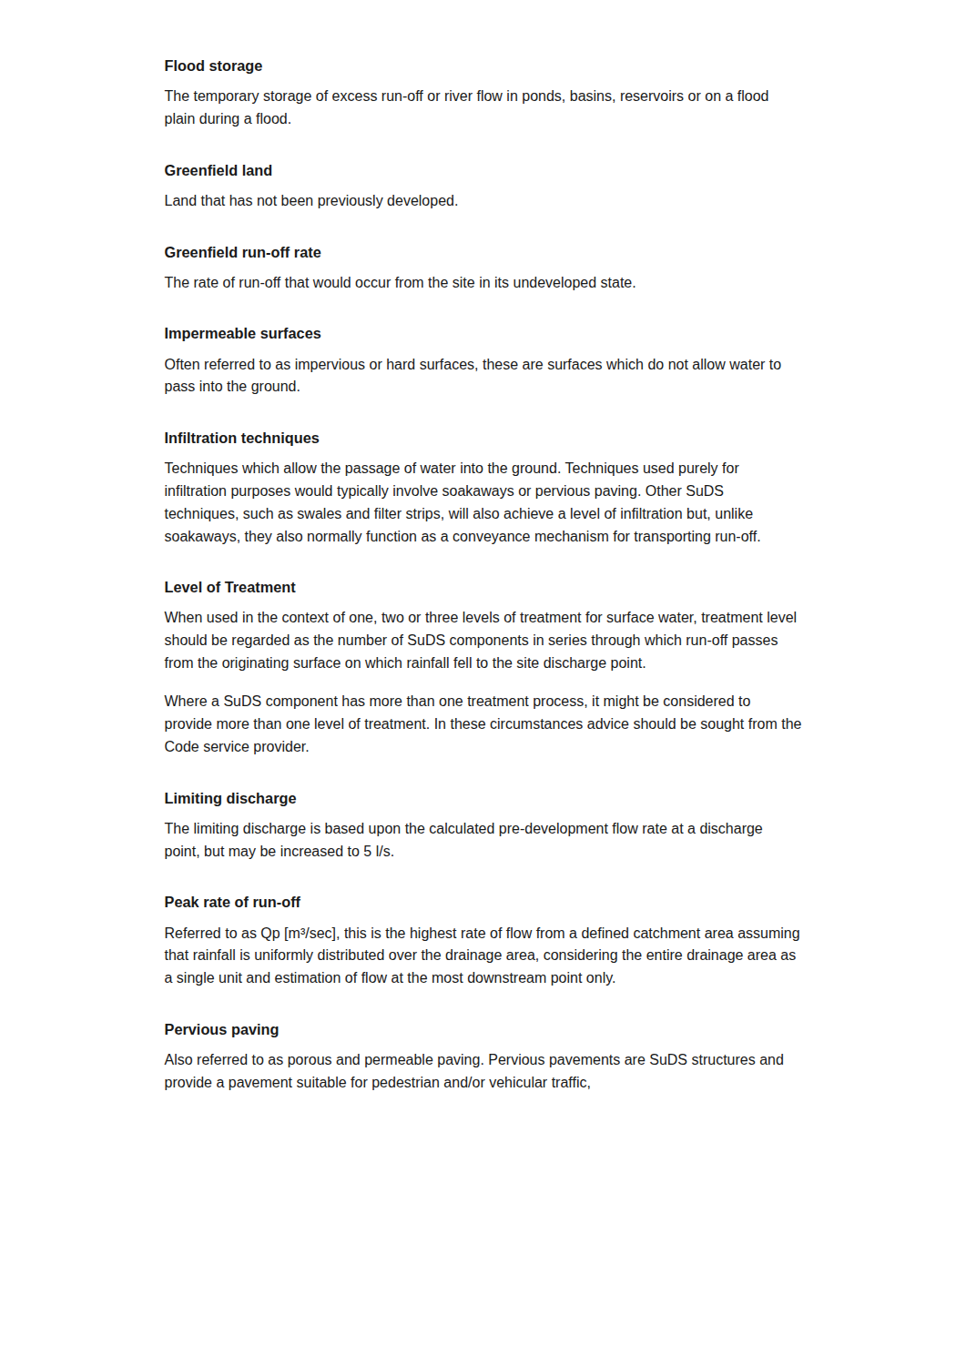Flood storage
The temporary storage of excess run-off or river flow in ponds, basins, reservoirs or on a flood plain during a flood.
Greenfield land
Land that has not been previously developed.
Greenfield run-off rate
The rate of run-off that would occur from the site in its undeveloped state.
Impermeable surfaces
Often referred to as impervious or hard surfaces, these are surfaces which do not allow water to pass into the ground.
Infiltration techniques
Techniques which allow the passage of water into the ground. Techniques used purely for infiltration purposes would typically involve soakaways or pervious paving. Other SuDS techniques, such as swales and filter strips, will also achieve a level of infiltration but, unlike soakaways, they also normally function as a conveyance mechanism for transporting run-off.
Level of Treatment
When used in the context of one, two or three levels of treatment for surface water, treatment level should be regarded as the number of SuDS components in series through which run-off passes from the originating surface on which rainfall fell to the site discharge point.
Where a SuDS component has more than one treatment process, it might be considered to provide more than one level of treatment. In these circumstances advice should be sought from the Code service provider.
Limiting discharge
The limiting discharge is based upon the calculated pre-development flow rate at a discharge point, but may be increased to 5 l/s.
Peak rate of run-off
Referred to as Qp [m³/sec], this is the highest rate of flow from a defined catchment area assuming that rainfall is uniformly distributed over the drainage area, considering the entire drainage area as a single unit and estimation of flow at the most downstream point only.
Pervious paving
Also referred to as porous and permeable paving. Pervious pavements are SuDS structures and provide a pavement suitable for pedestrian and/or vehicular traffic,